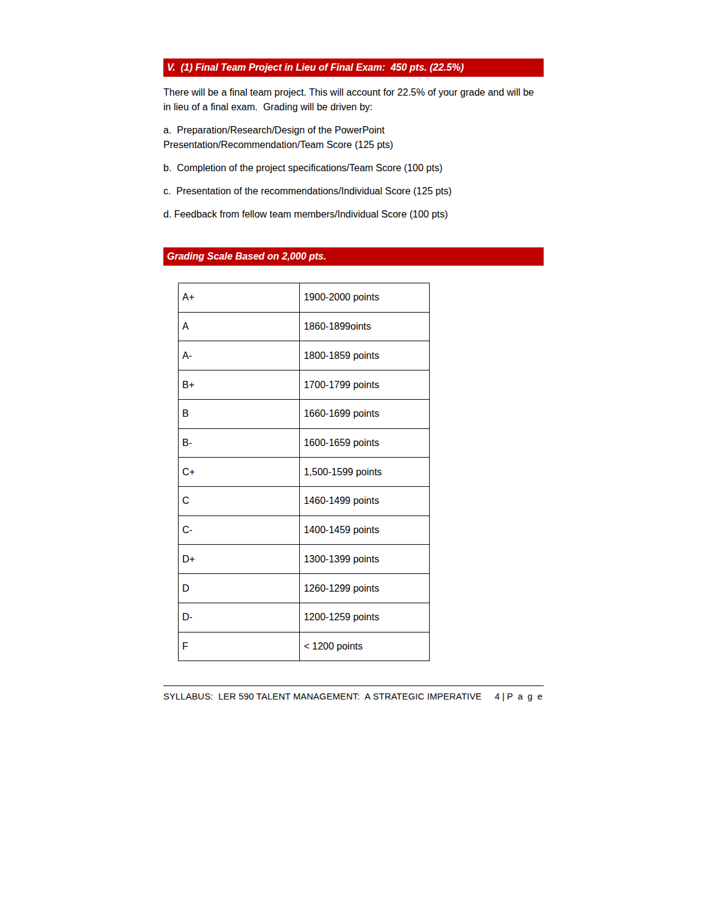V. (1) Final Team Project in Lieu of Final Exam: 450 pts. (22.5%)
There will be a final team project. This will account for 22.5% of your grade and will be in lieu of a final exam. Grading will be driven by:
a. Preparation/Research/Design of the PowerPoint Presentation/Recommendation/Team Score (125 pts)
b. Completion of the project specifications/Team Score (100 pts)
c. Presentation of the recommendations/Individual Score (125 pts)
d. Feedback from fellow team members/Individual Score (100 pts)
Grading Scale Based on 2,000 pts.
| A+ | 1900-2000 points |
| A | 1860-1899oints |
| A- | 1800-1859 points |
| B+ | 1700-1799 points |
| B | 1660-1699 points |
| B- | 1600-1659 points |
| C+ | 1,500-1599 points |
| C | 1460-1499 points |
| C- | 1400-1459 points |
| D+ | 1300-1399 points |
| D | 1260-1299 points |
| D- | 1200-1259 points |
| F | < 1200 points |
SYLLABUS: LER 590 TALENT MANAGEMENT: A STRATEGIC IMPERATIVE
4 | P a g e